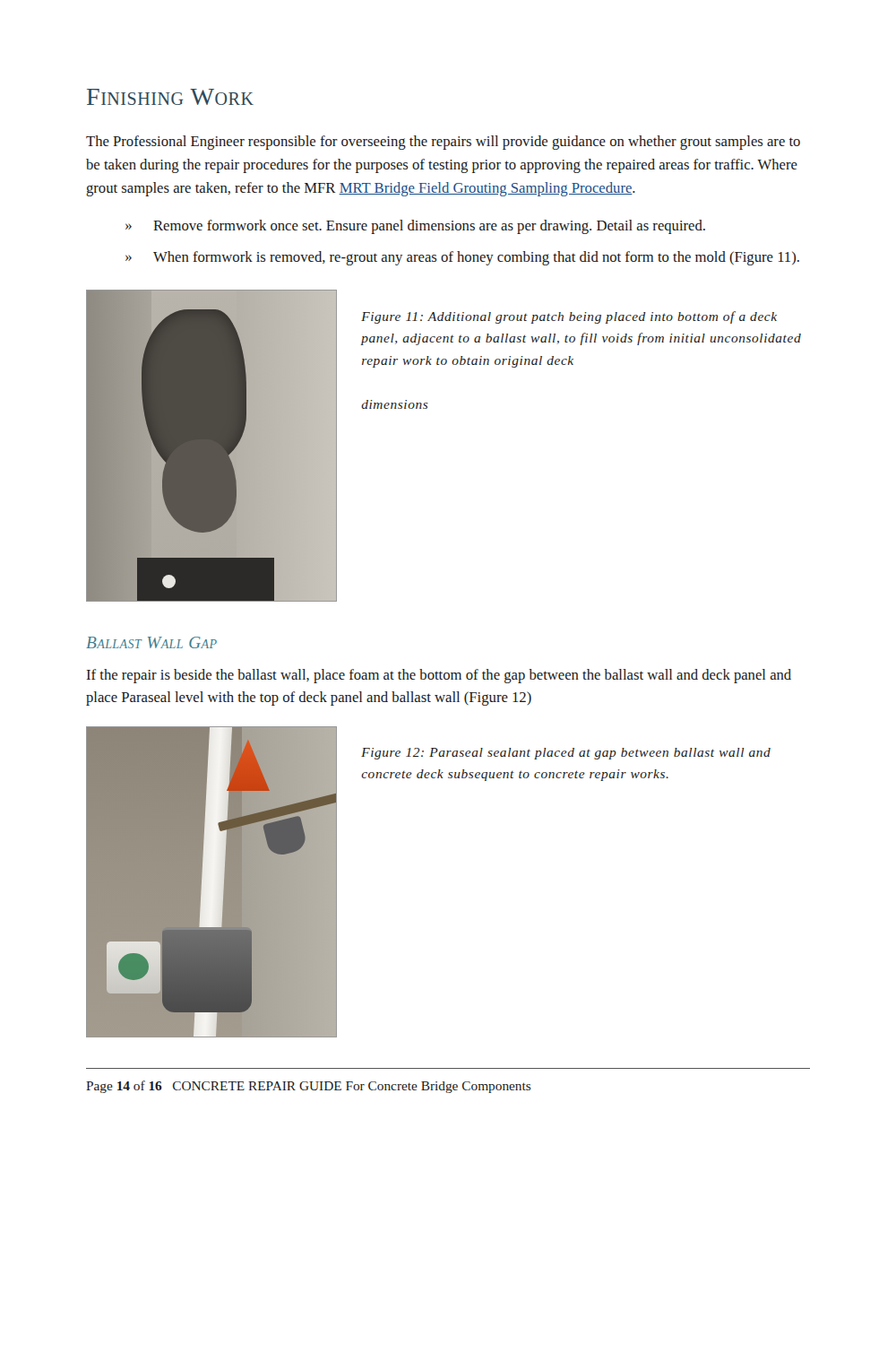Finishing Work
The Professional Engineer responsible for overseeing the repairs will provide guidance on whether grout samples are to be taken during the repair procedures for the purposes of testing prior to approving the repaired areas for traffic. Where grout samples are taken, refer to the MFR MRT Bridge Field Grouting Sampling Procedure.
Remove formwork once set. Ensure panel dimensions are as per drawing. Detail as required.
When formwork is removed, re-grout any areas of honey combing that did not form to the mold (Figure 11).
Figure 11: Additional grout patch being placed into bottom of a deck panel, adjacent to a ballast wall, to fill voids from initial unconsolidated repair work to obtain original deck
dimensions
Ballast Wall Gap
If the repair is beside the ballast wall, place foam at the bottom of the gap between the ballast wall and deck panel and place Paraseal level with the top of deck panel and ballast wall (Figure 12)
Figure 12: Paraseal sealant placed at gap between ballast wall and concrete deck subsequent to concrete repair works.
Page 14 of 16 CONCRETE REPAIR GUIDE For Concrete Bridge Components